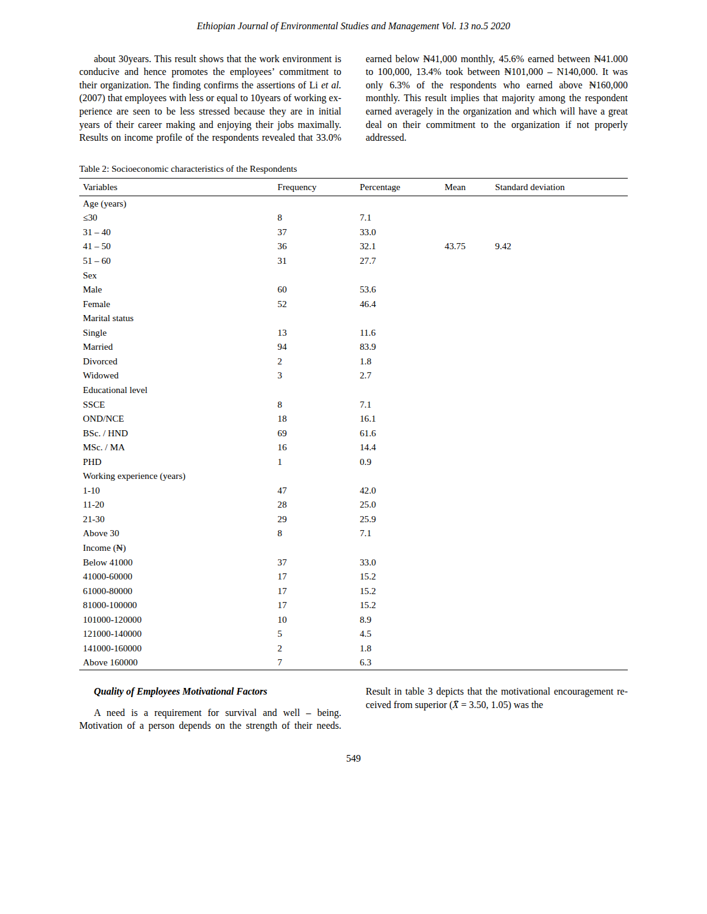Ethiopian Journal of Environmental Studies and Management Vol. 13 no.5 2020
about 30years. This result shows that the work environment is conducive and hence promotes the employees’ commitment to their organization. The finding confirms the assertions of Li et al. (2007) that employees with less or equal to 10years of working experience are seen to be less stressed because they are in initial years of their career making and enjoying their jobs maximally. Results on income profile of the respondents revealed that 33.0% earned below ₦41,000 monthly, 45.6% earned between ₦41.000 to 100,000, 13.4% took between ₦101,000 – N140,000. It was only 6.3% of the respondents who earned above ₦160,000 monthly. This result implies that majority among the respondent earned averagely in the organization and which will have a great deal on their commitment to the organization if not properly addressed.
Table 2: Socioeconomic characteristics of the Respondents
| Variables | Frequency | Percentage | Mean | Standard deviation |
| --- | --- | --- | --- | --- |
| Age (years) | | | | |
| ≤30 | 8 | 7.1 | | |
| 31 – 40 | 37 | 33.0 | | |
| 41 – 50 | 36 | 32.1 | 43.75 | 9.42 |
| 51 – 60 | 31 | 27.7 | | |
| Sex | | | | |
| Male | 60 | 53.6 | | |
| Female | 52 | 46.4 | | |
| Marital status | | | | |
| Single | 13 | 11.6 | | |
| Married | 94 | 83.9 | | |
| Divorced | 2 | 1.8 | | |
| Widowed | 3 | 2.7 | | |
| Educational level | | | | |
| SSCE | 8 | 7.1 | | |
| OND/NCE | 18 | 16.1 | | |
| BSc. / HND | 69 | 61.6 | | |
| MSc. / MA | 16 | 14.4 | | |
| PHD | 1 | 0.9 | | |
| Working experience (years) | | | | |
| 1-10 | 47 | 42.0 | | |
| 11-20 | 28 | 25.0 | | |
| 21-30 | 29 | 25.9 | | |
| Above 30 | 8 | 7.1 | | |
| Income (₦) | | | | |
| Below 41000 | 37 | 33.0 | | |
| 41000-60000 | 17 | 15.2 | | |
| 61000-80000 | 17 | 15.2 | | |
| 81000-100000 | 17 | 15.2 | | |
| 101000-120000 | 10 | 8.9 | | |
| 121000-140000 | 5 | 4.5 | | |
| 141000-160000 | 2 | 1.8 | | |
| Above 160000 | 7 | 6.3 | | |
Quality of Employees Motivational Factors
A need is a requirement for survival and well – being. Motivation of a person depends on the strength of their needs. Result in table 3 depicts that the motivational encouragement received from superior (X̄ = 3.50, 1.05) was the
549